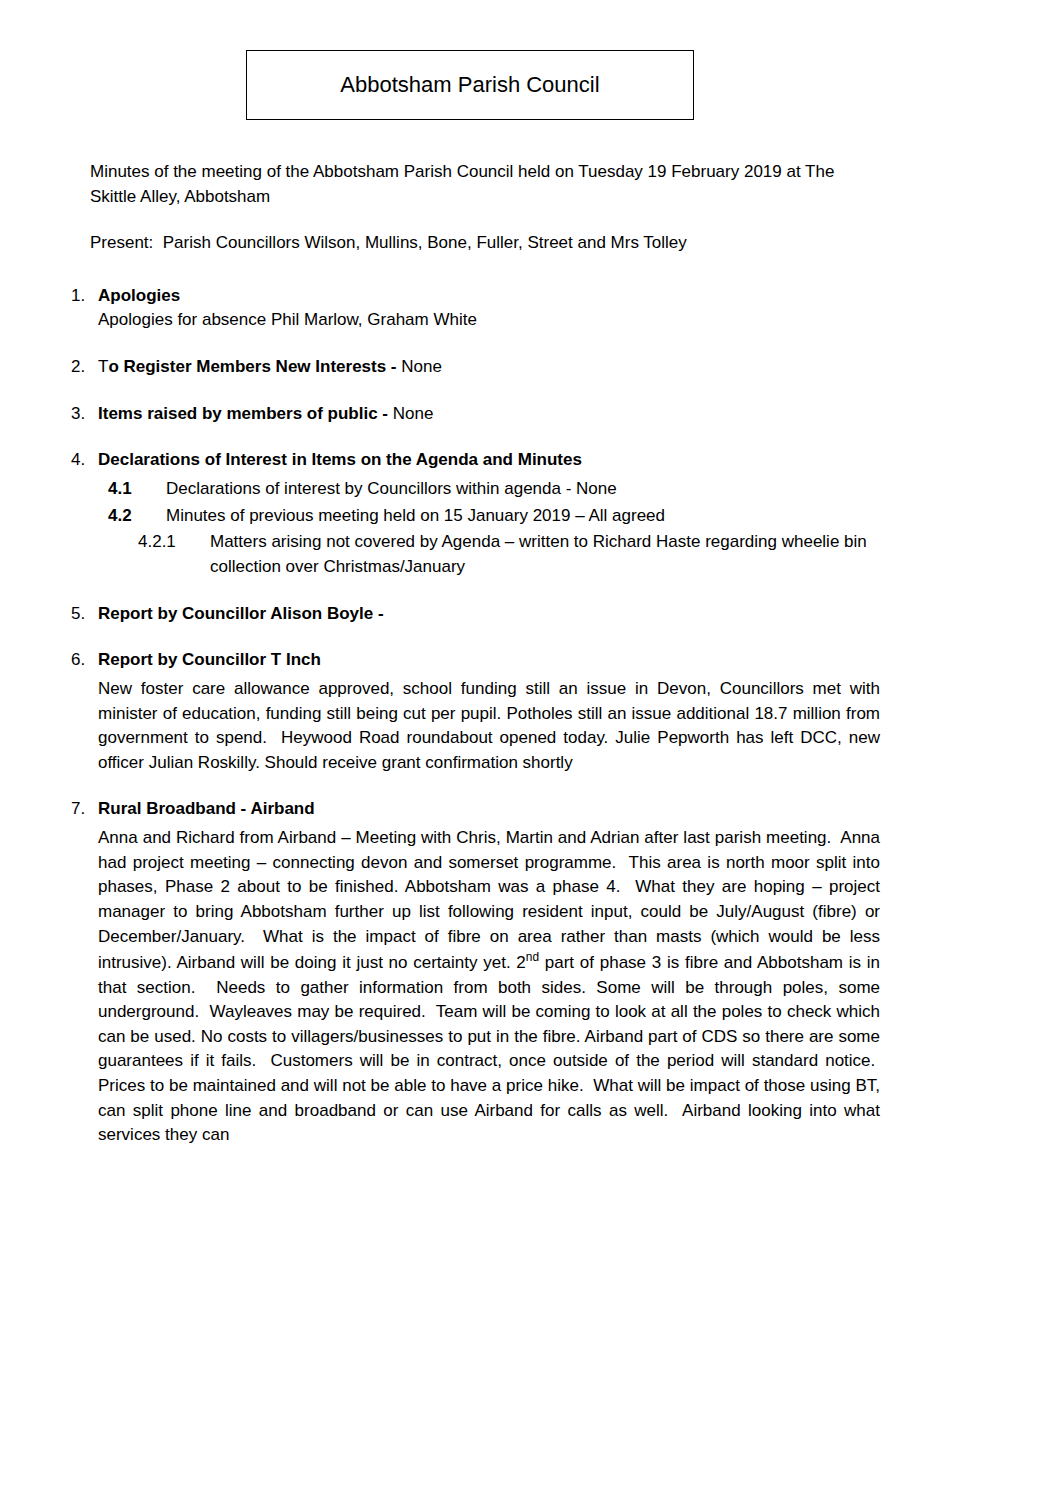Abbotsham Parish Council
Minutes of the meeting of the Abbotsham Parish Council held on Tuesday 19 February 2019 at The Skittle Alley, Abbotsham
Present: Parish Councillors Wilson, Mullins, Bone, Fuller, Street and Mrs Tolley
Apologies
Apologies for absence Phil Marlow, Graham White
To Register Members New Interests - None
Items raised by members of public - None
Declarations of Interest in Items on the Agenda and Minutes
4.1 Declarations of interest by Councillors within agenda - None
4.2 Minutes of previous meeting held on 15 January 2019 – All agreed
4.2.1 Matters arising not covered by Agenda – written to Richard Haste regarding wheelie bin collection over Christmas/January
Report by Councillor Alison Boyle -
Report by Councillor T Inch
New foster care allowance approved, school funding still an issue in Devon, Councillors met with minister of education, funding still being cut per pupil. Potholes still an issue additional 18.7 million from government to spend. Heywood Road roundabout opened today. Julie Pepworth has left DCC, new officer Julian Roskilly. Should receive grant confirmation shortly
Rural Broadband - Airband
Anna and Richard from Airband – Meeting with Chris, Martin and Adrian after last parish meeting. Anna had project meeting – connecting devon and somerset programme. This area is north moor split into phases, Phase 2 about to be finished. Abbotsham was a phase 4. What they are hoping – project manager to bring Abbotsham further up list following resident input, could be July/August (fibre) or December/January. What is the impact of fibre on area rather than masts (which would be less intrusive). Airband will be doing it just no certainty yet. 2nd part of phase 3 is fibre and Abbotsham is in that section. Needs to gather information from both sides. Some will be through poles, some underground. Wayleaves may be required. Team will be coming to look at all the poles to check which can be used. No costs to villagers/businesses to put in the fibre. Airband part of CDS so there are some guarantees if it fails. Customers will be in contract, once outside of the period will standard notice. Prices to be maintained and will not be able to have a price hike. What will be impact of those using BT, can split phone line and broadband or can use Airband for calls as well. Airband looking into what services they can